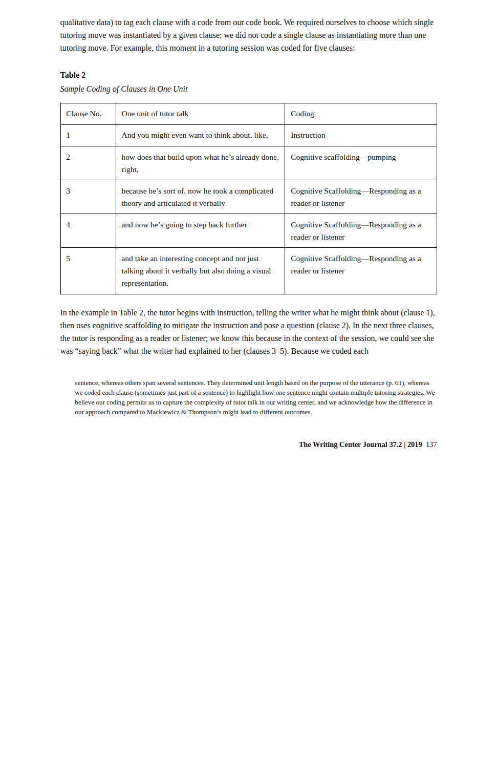qualitative data) to tag each clause with a code from our code book. We required ourselves to choose which single tutoring move was instantiated by a given clause; we did not code a single clause as instantiating more than one tutoring move. For example, this moment in a tutoring session was coded for five clauses:
Table 2
Sample Coding of Clauses in One Unit
| Clause No. | One unit of tutor talk | Coding |
| --- | --- | --- |
| 1 | And you might even want to think about, like, | Instruction |
| 2 | how does that build upon what he’s already done, right, | Cognitive scaffolding—pumping |
| 3 | because he’s sort of, now he took a complicated theory and articulated it verbally | Cognitive Scaffolding—Responding as a reader or listener |
| 4 | and now he’s going to step back further | Cognitive Scaffolding—Responding as a reader or listener |
| 5 | and take an interesting concept and not just talking about it verbally but also doing a visual representation. | Cognitive Scaffolding—Responding as a reader or listener |
In the example in Table 2, the tutor begins with instruction, telling the writer what he might think about (clause 1), then uses cognitive scaffolding to mitigate the instruction and pose a question (clause 2). In the next three clauses, the tutor is responding as a reader or listener; we know this because in the context of the session, we could see she was “saying back” what the writer had explained to her (clauses 3–5). Because we coded each
sentence, whereas others span several sentences. They determined unit length based on the purpose of the utterance (p. 61), whereas we coded each clause (sometimes just part of a sentence) to highlight how one sentence might contain multiple tutoring strategies. We believe our coding permits us to capture the complexity of tutor talk in our writing center, and we acknowledge how the difference in our approach compared to Mackiewicz & Thompson’s might lead to different outcomes.
The Writing Center Journal 37.2 | 2019 137